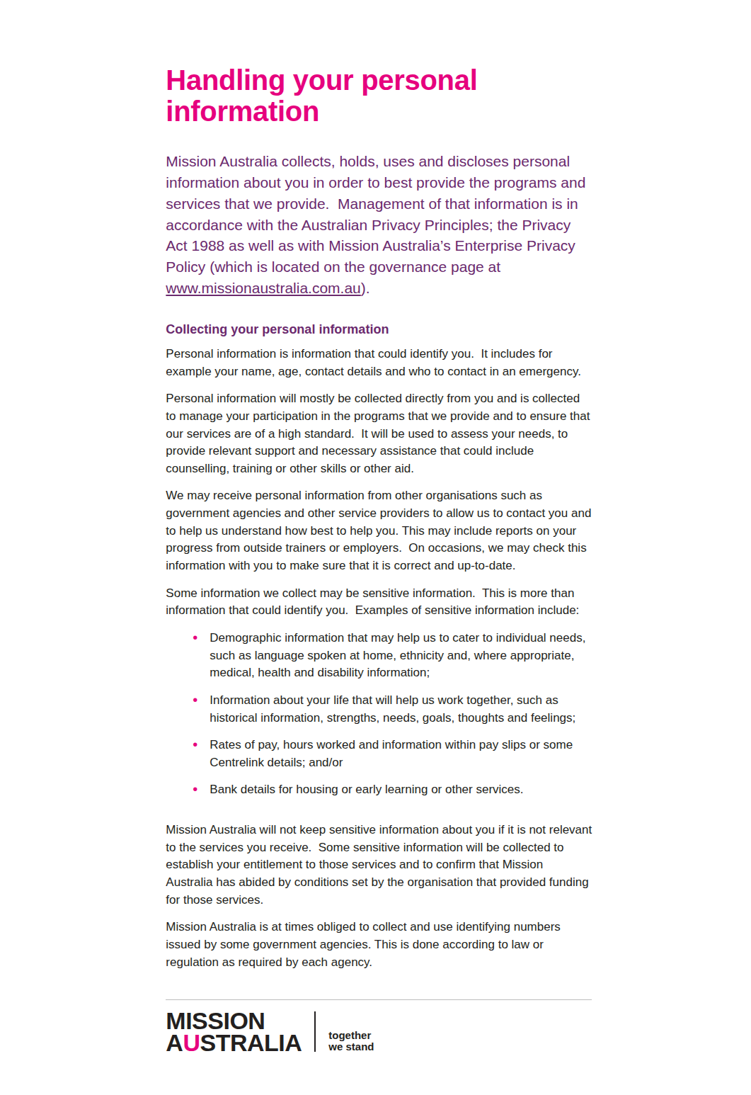Handling your personal information
Mission Australia collects, holds, uses and discloses personal information about you in order to best provide the programs and services that we provide. Management of that information is in accordance with the Australian Privacy Principles; the Privacy Act 1988 as well as with Mission Australia’s Enterprise Privacy Policy (which is located on the governance page at www.missionaustralia.com.au).
Collecting your personal information
Personal information is information that could identify you. It includes for example your name, age, contact details and who to contact in an emergency.
Personal information will mostly be collected directly from you and is collected to manage your participation in the programs that we provide and to ensure that our services are of a high standard. It will be used to assess your needs, to provide relevant support and necessary assistance that could include counselling, training or other skills or other aid.
We may receive personal information from other organisations such as government agencies and other service providers to allow us to contact you and to help us understand how best to help you. This may include reports on your progress from outside trainers or employers. On occasions, we may check this information with you to make sure that it is correct and up-to-date.
Some information we collect may be sensitive information. This is more than information that could identify you. Examples of sensitive information include:
Demographic information that may help us to cater to individual needs, such as language spoken at home, ethnicity and, where appropriate, medical, health and disability information;
Information about your life that will help us work together, such as historical information, strengths, needs, goals, thoughts and feelings;
Rates of pay, hours worked and information within pay slips or some Centrelink details; and/or
Bank details for housing or early learning or other services.
Mission Australia will not keep sensitive information about you if it is not relevant to the services you receive. Some sensitive information will be collected to establish your entitlement to those services and to confirm that Mission Australia has abided by conditions set by the organisation that provided funding for those services.
Mission Australia is at times obliged to collect and use identifying numbers issued by some government agencies. This is done according to law or regulation as required by each agency.
Mission
Australia
together
we stand